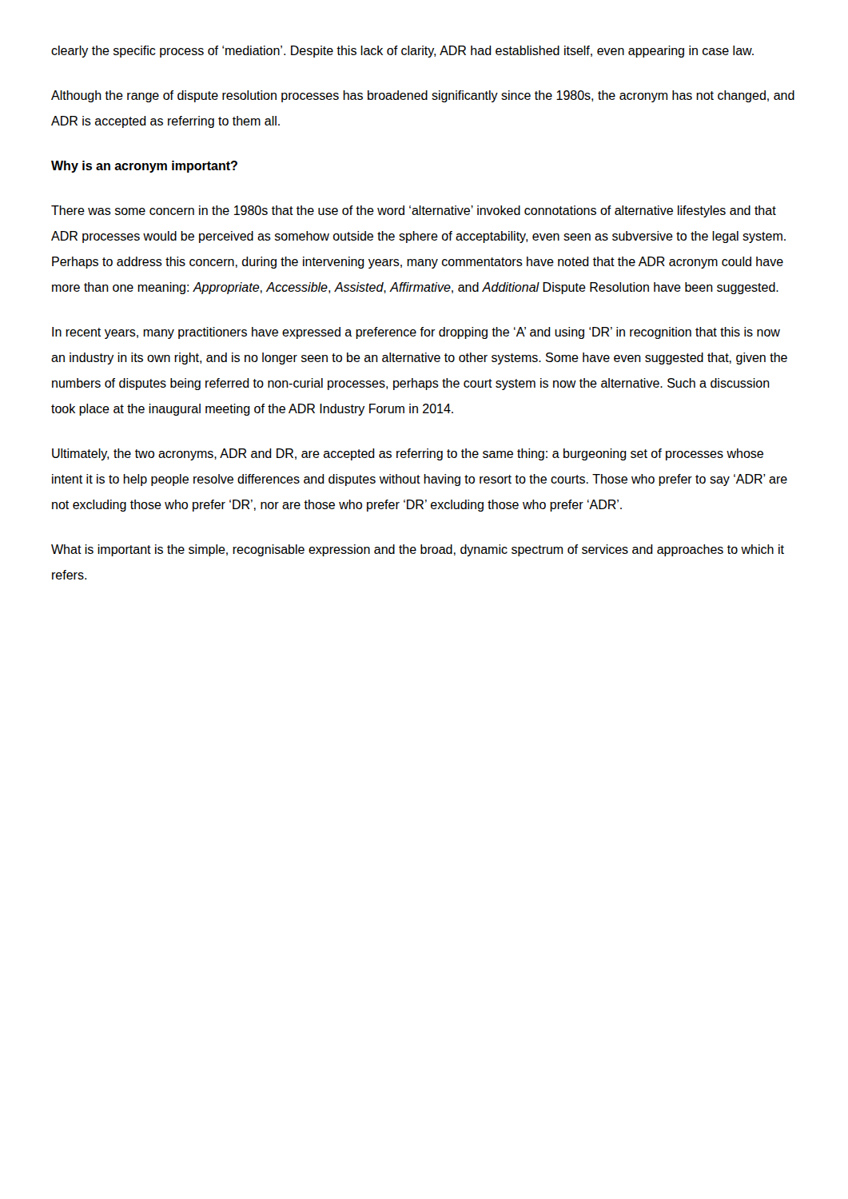clearly the specific process of ‘mediation’. Despite this lack of clarity, ADR had established itself, even appearing in case law.
Although the range of dispute resolution processes has broadened significantly since the 1980s, the acronym has not changed, and ADR is accepted as referring to them all.
Why is an acronym important?
There was some concern in the 1980s that the use of the word ‘alternative’ invoked connotations of alternative lifestyles and that ADR processes would be perceived as somehow outside the sphere of acceptability, even seen as subversive to the legal system. Perhaps to address this concern, during the intervening years, many commentators have noted that the ADR acronym could have more than one meaning: Appropriate, Accessible, Assisted, Affirmative, and Additional Dispute Resolution have been suggested.
In recent years, many practitioners have expressed a preference for dropping the ‘A’ and using ‘DR’ in recognition that this is now an industry in its own right, and is no longer seen to be an alternative to other systems. Some have even suggested that, given the numbers of disputes being referred to non-curial processes, perhaps the court system is now the alternative. Such a discussion took place at the inaugural meeting of the ADR Industry Forum in 2014.
Ultimately, the two acronyms, ADR and DR, are accepted as referring to the same thing: a burgeoning set of processes whose intent it is to help people resolve differences and disputes without having to resort to the courts. Those who prefer to say ‘ADR’ are not excluding those who prefer ‘DR’, nor are those who prefer ‘DR’ excluding those who prefer ‘ADR’.
What is important is the simple, recognisable expression and the broad, dynamic spectrum of services and approaches to which it refers.